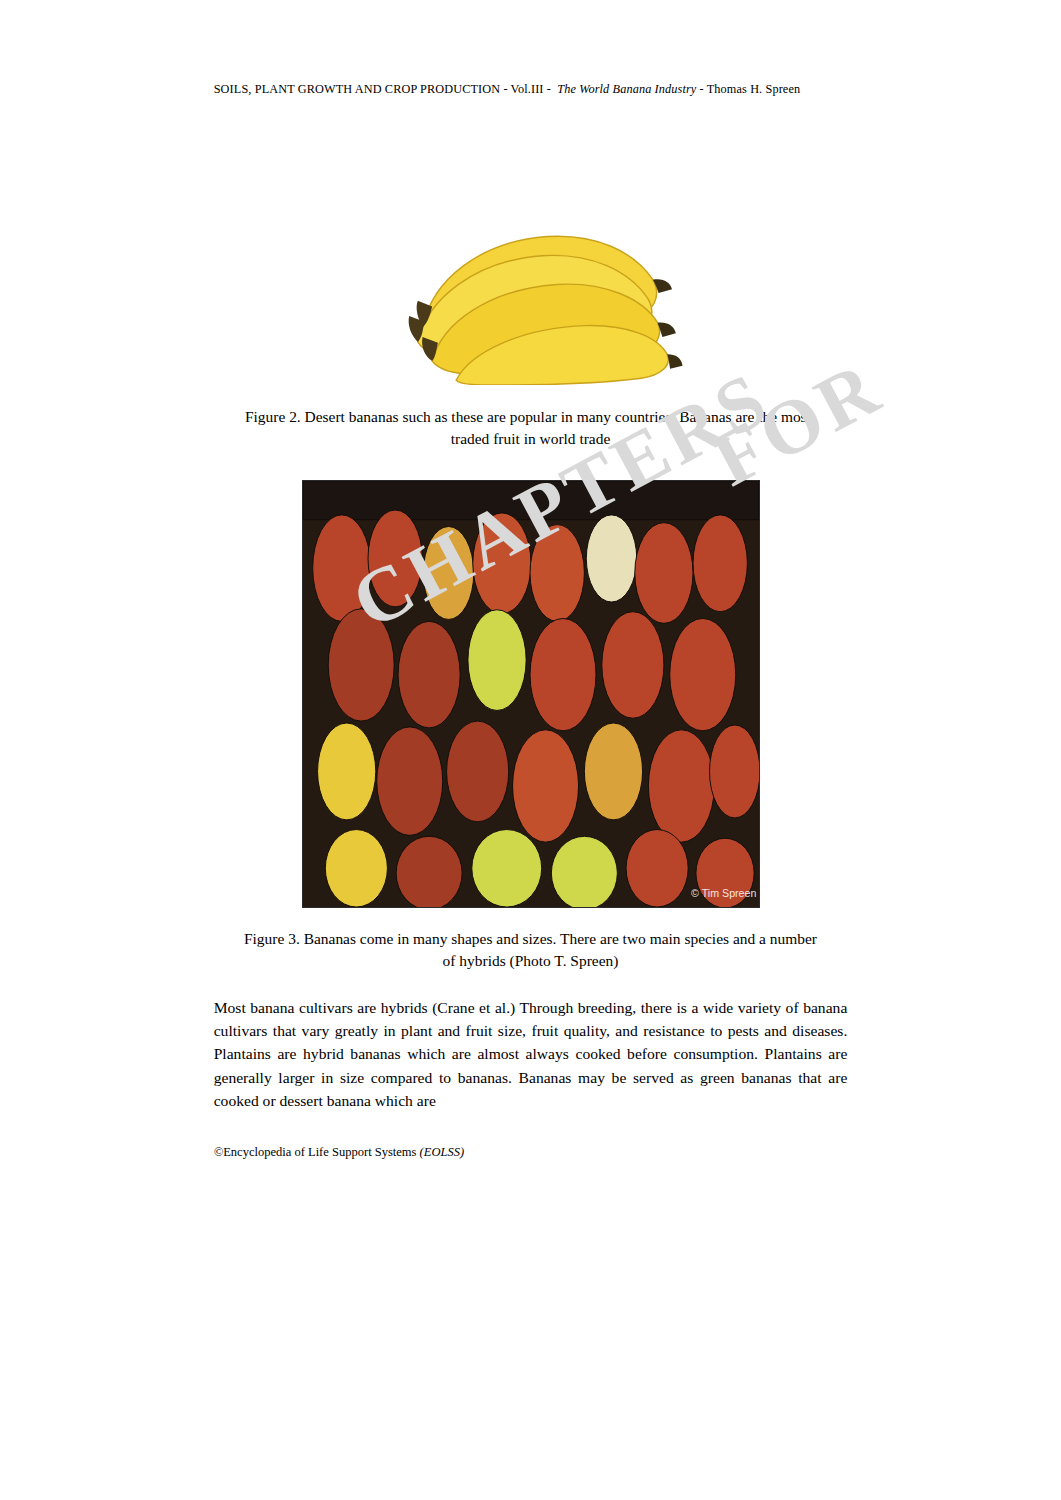FOR
CHAPTERS
SOILS, PLANT GROWTH AND CROP PRODUCTION - Vol.III - The World Banana Industry - Thomas H. Spreen
Figure 2. Desert bananas such as these are popular in many countries. Bananas are the most-traded fruit in world trade
Figure 3. Bananas come in many shapes and sizes. There are two main species and a number of hybrids (Photo T. Spreen)
Most banana cultivars are hybrids (Crane et al.) Through breeding, there is a wide variety of banana cultivars that vary greatly in plant and fruit size, fruit quality, and resistance to pests and diseases. Plantains are hybrid bananas which are almost always cooked before consumption. Plantains are generally larger in size compared to bananas. Bananas may be served as green bananas that are cooked or dessert banana which are
©Encyclopedia of Life Support Systems (EOLSS)